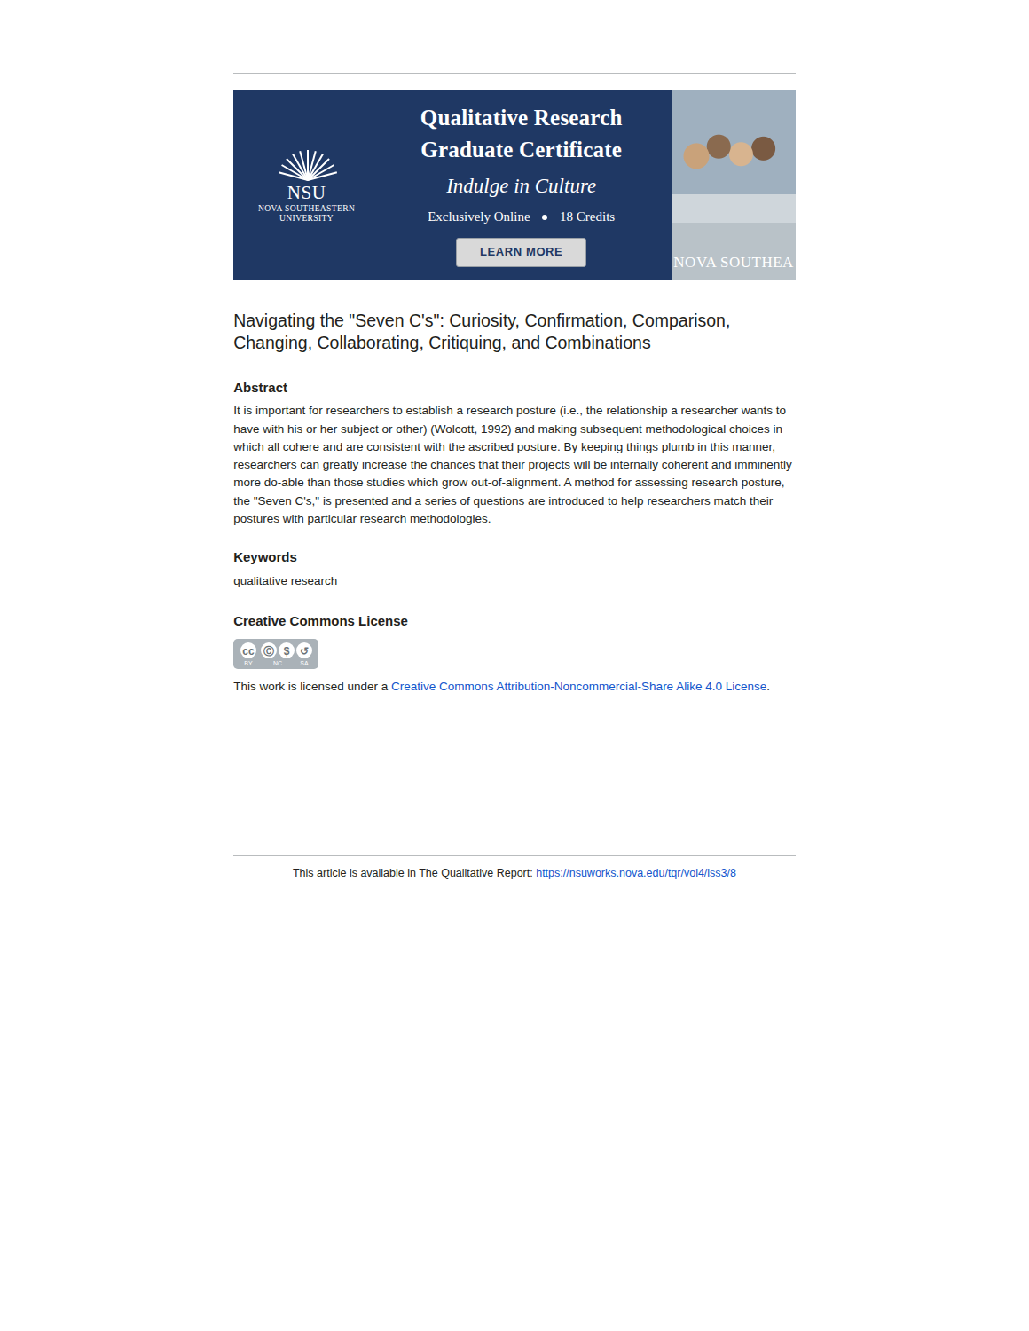NSU
NOVA SOUTHEASTERN
UNIVERSITY
Qualitative Research Graduate Certificate
Indulge in Culture
Exclusively Online 18 Credits
LEARN MORE
NOVA SOUTHEA
Navigating the "Seven C's": Curiosity, Confirmation, Comparison, Changing, Collaborating, Critiquing, and Combinations
Abstract
It is important for researchers to establish a research posture (i.e., the relationship a researcher wants to have with his or her subject or other) (Wolcott, 1992) and making subsequent methodological choices in which all cohere and are consistent with the ascribed posture. By keeping things plumb in this manner, researchers can greatly increase the chances that their projects will be internally coherent and imminently more do-able than those studies which grow out-of-alignment. A method for assessing research posture, the "Seven C's," is presented and a series of questions are introduced to help researchers match their postures with particular research methodologies.
Keywords
qualitative research
Creative Commons License
cc Ⓒ $ ↺ BY NC SA
This work is licensed under a Creative Commons Attribution-Noncommercial-Share Alike 4.0 License.
This article is available in The Qualitative Report: https://nsuworks.nova.edu/tqr/vol4/iss3/8